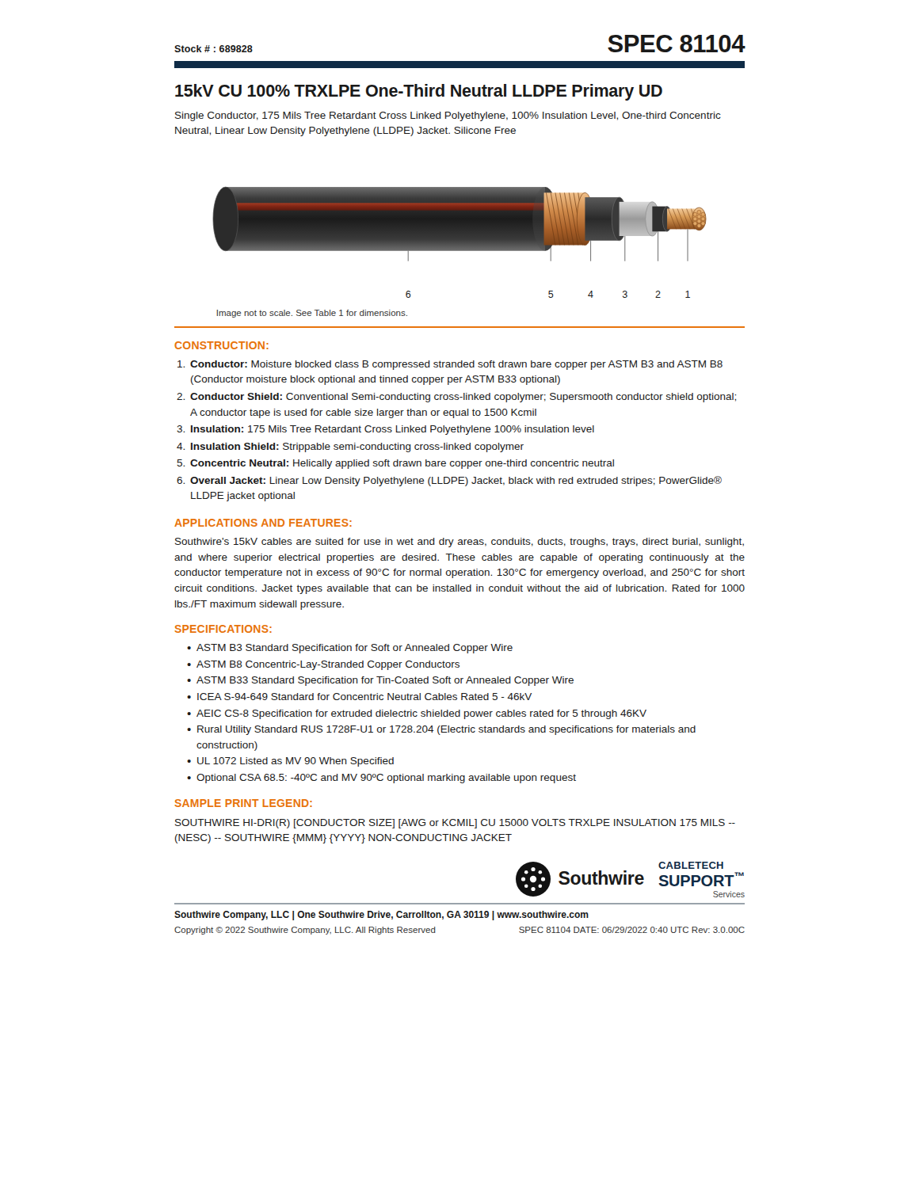Stock # : 689828
SPEC 81104
15kV CU 100% TRXLPE One-Third Neutral LLDPE Primary UD
Single Conductor, 175 Mils Tree Retardant Cross Linked Polyethylene, 100% Insulation Level, One-third Concentric Neutral, Linear Low Density Polyethylene (LLDPE) Jacket. Silicone Free
6 5 4 3 2 1
Image not to scale. See Table 1 for dimensions.
Construction:
Conductor: Moisture blocked class B compressed stranded soft drawn bare copper per ASTM B3 and ASTM B8 (Conductor moisture block optional and tinned copper per ASTM B33 optional)
Conductor Shield: Conventional Semi-conducting cross-linked copolymer; Supersmooth conductor shield optional; A conductor tape is used for cable size larger than or equal to 1500 Kcmil
Insulation: 175 Mils Tree Retardant Cross Linked Polyethylene 100% insulation level
Insulation Shield: Strippable semi-conducting cross-linked copolymer
Concentric Neutral: Helically applied soft drawn bare copper one-third concentric neutral
Overall Jacket: Linear Low Density Polyethylene (LLDPE) Jacket, black with red extruded stripes; PowerGlide® LLDPE jacket optional
Applications and Features:
Southwire's 15kV cables are suited for use in wet and dry areas, conduits, ducts, troughs, trays, direct burial, sunlight, and where superior electrical properties are desired. These cables are capable of operating continuously at the conductor temperature not in excess of 90°C for normal operation. 130°C for emergency overload, and 250°C for short circuit conditions. Jacket types available that can be installed in conduit without the aid of lubrication. Rated for 1000 lbs./FT maximum sidewall pressure.
Specifications:
ASTM B3 Standard Specification for Soft or Annealed Copper Wire
ASTM B8 Concentric-Lay-Stranded Copper Conductors
ASTM B33 Standard Specification for Tin-Coated Soft or Annealed Copper Wire
ICEA S-94-649 Standard for Concentric Neutral Cables Rated 5 - 46kV
AEIC CS-8 Specification for extruded dielectric shielded power cables rated for 5 through 46KV
Rural Utility Standard RUS 1728F-U1 or 1728.204 (Electric standards and specifications for materials and construction)
UL 1072 Listed as MV 90 When Specified
Optional CSA 68.5: -40ºC and MV 90ºC optional marking available upon request
Sample Print Legend:
SOUTHWIRE HI-DRI(R) [CONDUCTOR SIZE] [AWG or KCMIL] CU 15000 VOLTS TRXLPE INSULATION 175 MILS -- (NESC) -- SOUTHWIRE {MMM} {YYYY} NON-CONDUCTING JACKET
Southwire
CABLETECH
SUPPORT™
Services
Southwire Company, LLC | One Southwire Drive, Carrollton, GA 30119 | www.southwire.com
Copyright © 2022 Southwire Company, LLC. All Rights Reserved SPEC 81104 DATE: 06/29/2022 0:40 UTC Rev: 3.0.00C